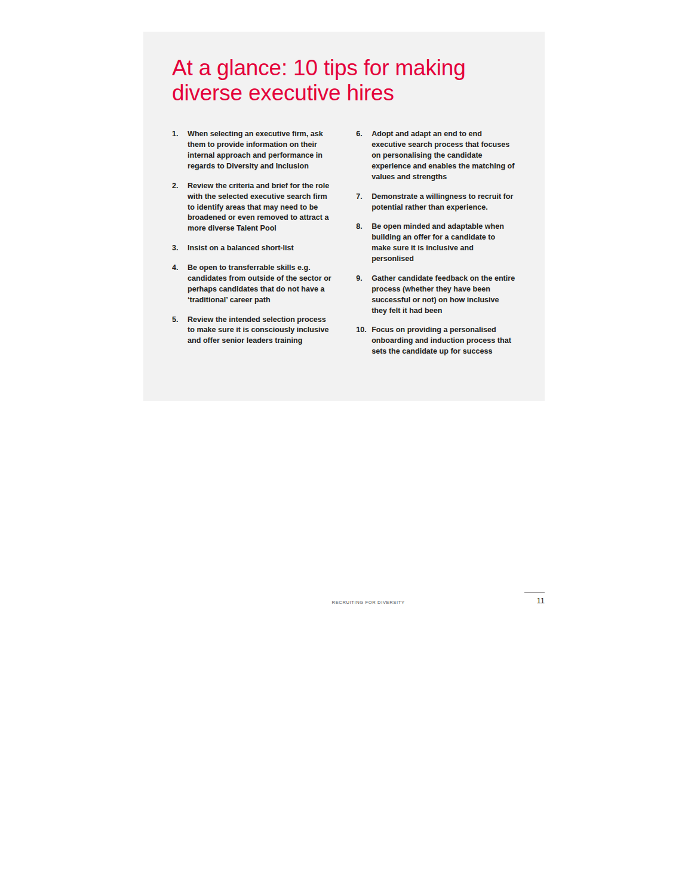At a glance: 10 tips for making
diverse executive hires
1. When selecting an executive firm, ask them to provide information on their internal approach and performance in regards to Diversity and Inclusion
2. Review the criteria and brief for the role with the selected executive search firm to identify areas that may need to be broadened or even removed to attract a more diverse Talent Pool
3. Insist on a balanced short-list
4. Be open to transferrable skills e.g. candidates from outside of the sector or perhaps candidates that do not have a ‘traditional’ career path
5. Review the intended selection process to make sure it is consciously inclusive and offer senior leaders training
6. Adopt and adapt an end to end executive search process that focuses on personalising the candidate experience and enables the matching of values and strengths
7. Demonstrate a willingness to recruit for potential rather than experience.
8. Be open minded and adaptable when building an offer for a candidate to make sure it is inclusive and personlised
9. Gather candidate feedback on the entire process (whether they have been successful or not) on how inclusive they felt it had been
10. Focus on providing a personalised onboarding and induction process that sets the candidate up for success
Recruiting for Diversity
11